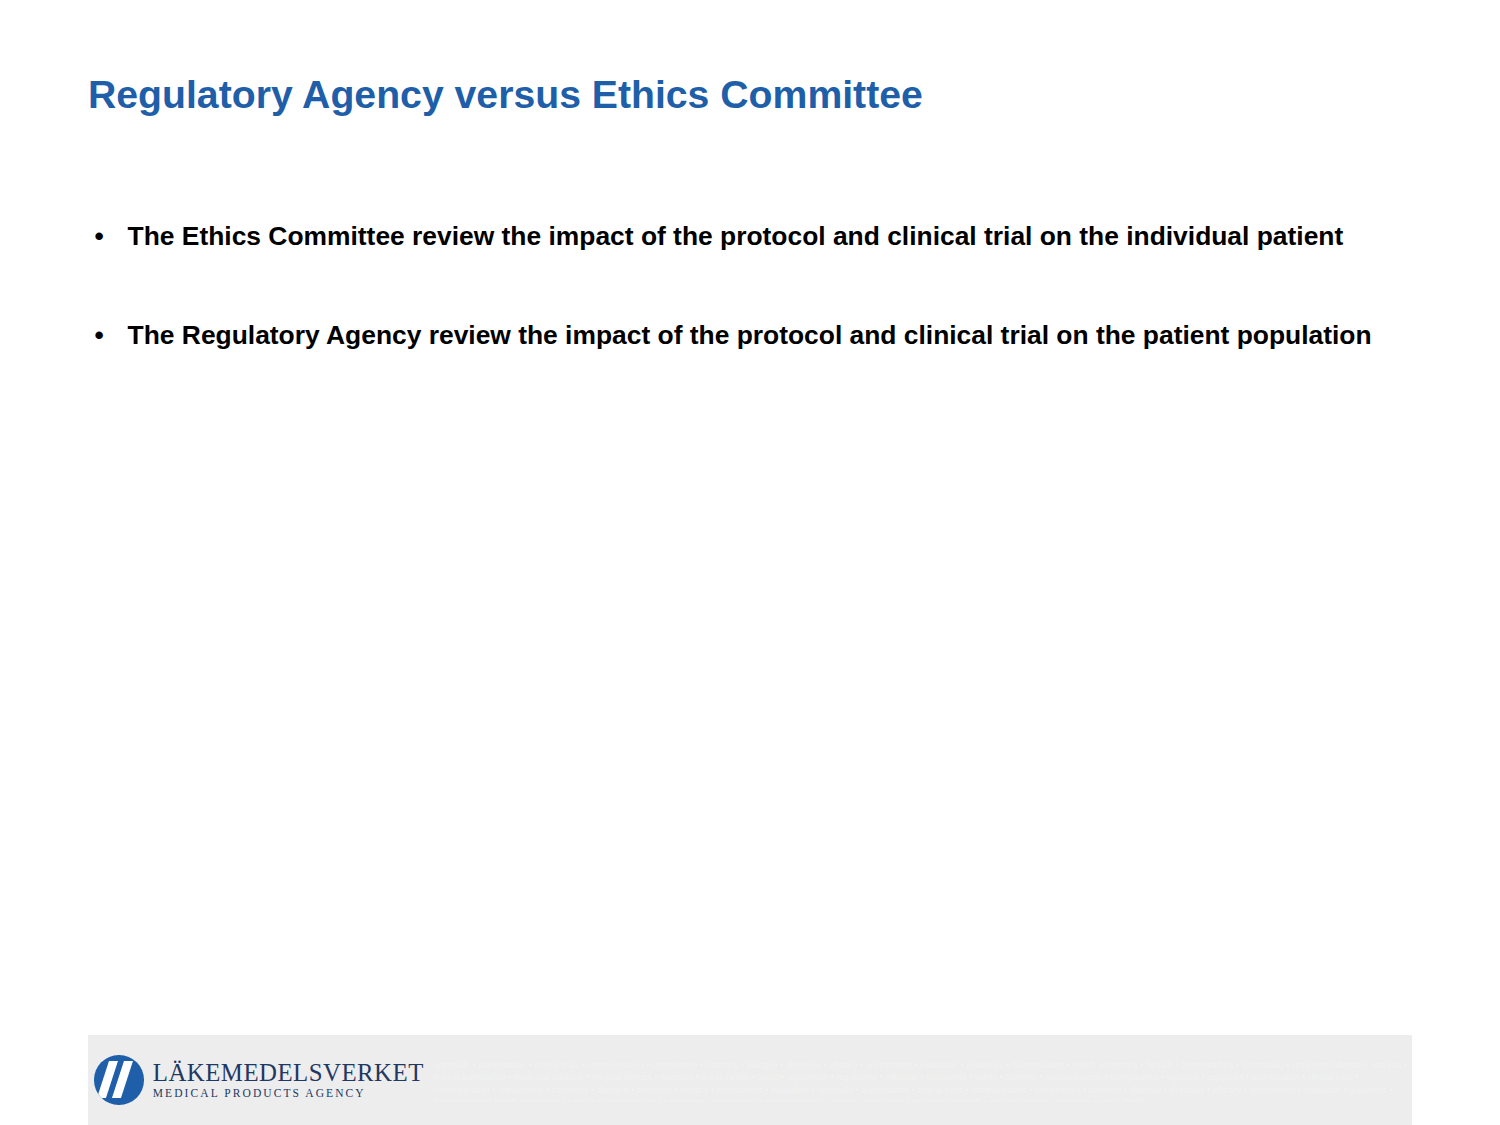Regulatory Agency versus Ethics Committee
The Ethics Committee review the impact of the protocol and clinical trial on the individual patient
The Regulatory Agency review the impact of the protocol and clinical trial on the patient population
LÄKEMEDELSVERKET
MEDICAL PRODUCTS AGENCY
approvals • authorisation • clinical trials • communication • competence • cosmtics • dialogue • directives • efficacy • environment • evaluation • guidelines • harmonisation • health economics • herbals • homeopathics • information • inspection laboratory analysis • market surveillance • medicinal products • medical devices • narcotics • public health • quality• registration • regulations • reliability • risk/benefit • safety • scientific • standardisation • transparency • vigilance • approvals • authorisation • clinical trials • communication • competence • cosmetics • dialogue • directives • efficacy • environment • evaluation • approvals • authorisation • clinical trials • communication • competence • cosmtics • dialogue • directives • efficacy • environment • evaluation • guidelines • harmonisation • health economics • herbals • homeopathics • information • inspection laboratory analysis • market surveillance • medicinal products • medical devices • narcotics • public health